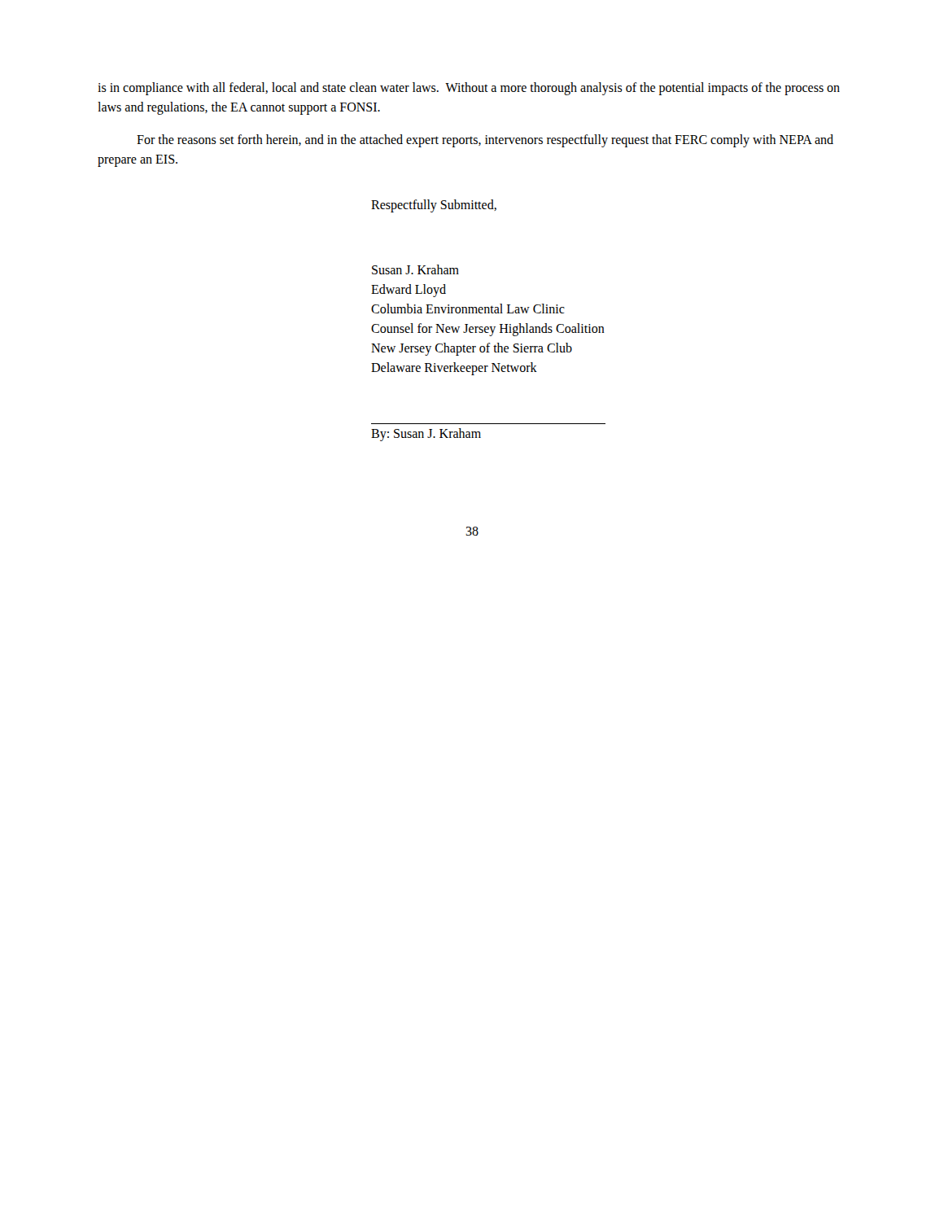is in compliance with all federal, local and state clean water laws. Without a more thorough analysis of the potential impacts of the process on laws and regulations, the EA cannot support a FONSI.
For the reasons set forth herein, and in the attached expert reports, intervenors respectfully request that FERC comply with NEPA and prepare an EIS.
Respectfully Submitted,
Susan J. Kraham
Edward Lloyd
Columbia Environmental Law Clinic
Counsel for New Jersey Highlands Coalition
New Jersey Chapter of the Sierra Club
Delaware Riverkeeper Network
By: Susan J. Kraham
38